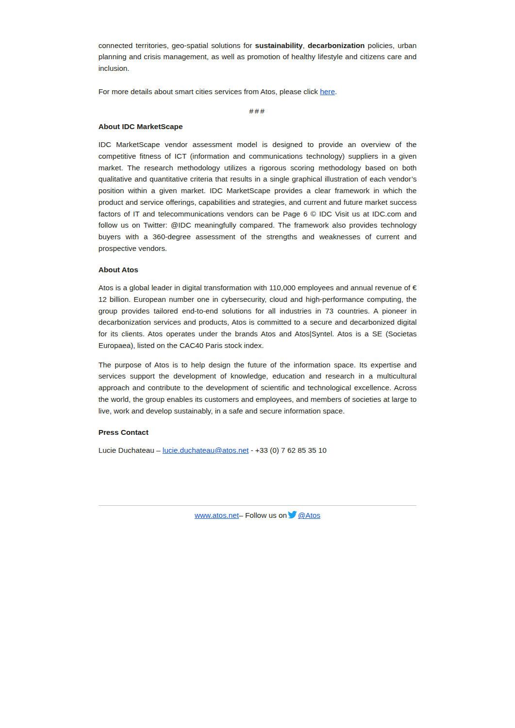connected territories, geo-spatial solutions for sustainability, decarbonization policies, urban planning and crisis management, as well as promotion of healthy lifestyle and citizens care and inclusion.
For more details about smart cities services from Atos, please click here.
###
About IDC MarketScape
IDC MarketScape vendor assessment model is designed to provide an overview of the competitive fitness of ICT (information and communications technology) suppliers in a given market. The research methodology utilizes a rigorous scoring methodology based on both qualitative and quantitative criteria that results in a single graphical illustration of each vendor’s position within a given market. IDC MarketScape provides a clear framework in which the product and service offerings, capabilities and strategies, and current and future market success factors of IT and telecommunications vendors can be Page 6 © IDC Visit us at IDC.com and follow us on Twitter: @IDC meaningfully compared. The framework also provides technology buyers with a 360-degree assessment of the strengths and weaknesses of current and prospective vendors.
About Atos
Atos is a global leader in digital transformation with 110,000 employees and annual revenue of € 12 billion. European number one in cybersecurity, cloud and high-performance computing, the group provides tailored end-to-end solutions for all industries in 73 countries. A pioneer in decarbonization services and products, Atos is committed to a secure and decarbonized digital for its clients. Atos operates under the brands Atos and Atos|Syntel. Atos is a SE (Societas Europaea), listed on the CAC40 Paris stock index.
The purpose of Atos is to help design the future of the information space. Its expertise and services support the development of knowledge, education and research in a multicultural approach and contribute to the development of scientific and technological excellence. Across the world, the group enables its customers and employees, and members of societies at large to live, work and develop sustainably, in a safe and secure information space.
Press Contact
Lucie Duchateau – lucie.duchateau@atos.net - +33 (0) 7 62 85 35 10
www.atos.net– Follow us on @Atos